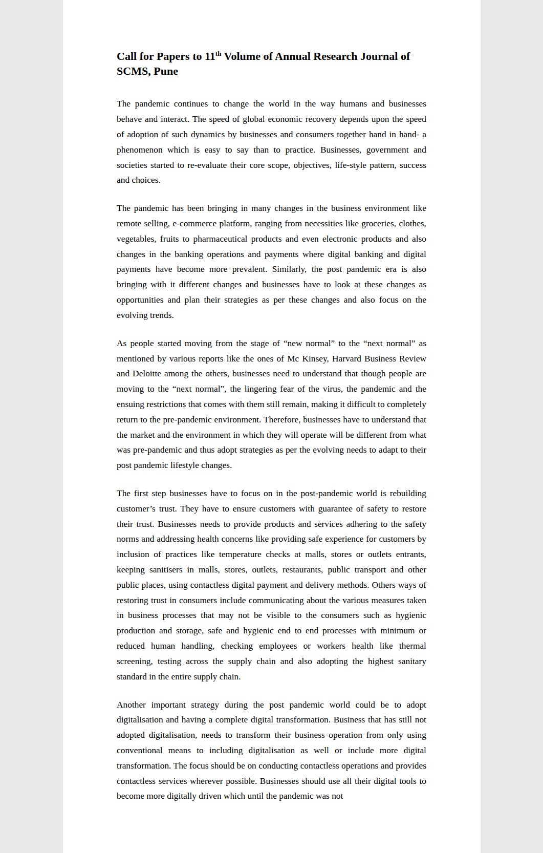Call for Papers to 11th Volume of Annual Research Journal of SCMS, Pune
The pandemic continues to change the world in the way humans and businesses behave and interact. The speed of global economic recovery depends upon the speed of adoption of such dynamics by businesses and consumers together hand in hand- a phenomenon which is easy to say than to practice. Businesses, government and societies started to re-evaluate their core scope, objectives, life-style pattern, success and choices.
The pandemic has been bringing in many changes in the business environment like remote selling, e-commerce platform, ranging from necessities like groceries, clothes, vegetables, fruits to pharmaceutical products and even electronic products and also changes in the banking operations and payments where digital banking and digital payments have become more prevalent. Similarly, the post pandemic era is also bringing with it different changes and businesses have to look at these changes as opportunities and plan their strategies as per these changes and also focus on the evolving trends.
As people started moving from the stage of “new normal” to the “next normal” as mentioned by various reports like the ones of Mc Kinsey, Harvard Business Review and Deloitte among the others, businesses need to understand that though people are moving to the “next normal”, the lingering fear of the virus, the pandemic and the ensuing restrictions that comes with them still remain, making it difficult to completely return to the pre-pandemic environment. Therefore, businesses have to understand that the market and the environment in which they will operate will be different from what was pre-pandemic and thus adopt strategies as per the evolving needs to adapt to their post pandemic lifestyle changes.
The first step businesses have to focus on in the post-pandemic world is rebuilding customer’s trust. They have to ensure customers with guarantee of safety to restore their trust. Businesses needs to provide products and services adhering to the safety norms and addressing health concerns like providing safe experience for customers by inclusion of practices like temperature checks at malls, stores or outlets entrants, keeping sanitisers in malls, stores, outlets, restaurants, public transport and other public places, using contactless digital payment and delivery methods. Others ways of restoring trust in consumers include communicating about the various measures taken in business processes that may not be visible to the consumers such as hygienic production and storage, safe and hygienic end to end processes with minimum or reduced human handling, checking employees or workers health like thermal screening, testing across the supply chain and also adopting the highest sanitary standard in the entire supply chain.
Another important strategy during the post pandemic world could be to adopt digitalisation and having a complete digital transformation. Business that has still not adopted digitalisation, needs to transform their business operation from only using conventional means to including digitalisation as well or include more digital transformation. The focus should be on conducting contactless operations and provides contactless services wherever possible. Businesses should use all their digital tools to become more digitally driven which until the pandemic was not